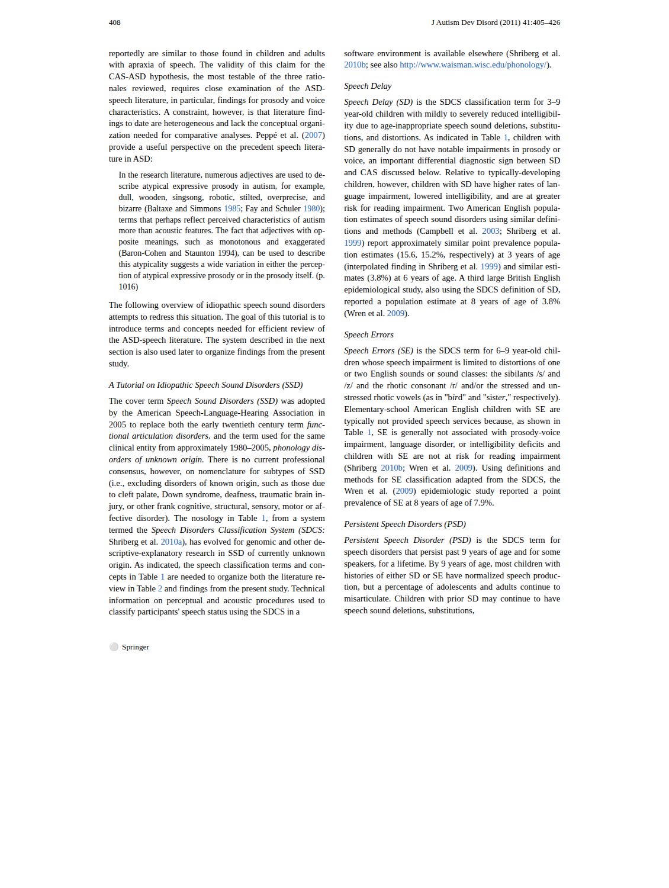408 J Autism Dev Disord (2011) 41:405–426
reportedly are similar to those found in children and adults with apraxia of speech. The validity of this claim for the CAS-ASD hypothesis, the most testable of the three rationales reviewed, requires close examination of the ASD-speech literature, in particular, findings for prosody and voice characteristics. A constraint, however, is that literature findings to date are heterogeneous and lack the conceptual organization needed for comparative analyses. Peppé et al. (2007) provide a useful perspective on the precedent speech literature in ASD:
In the research literature, numerous adjectives are used to describe atypical expressive prosody in autism, for example, dull, wooden, singsong, robotic, stilted, overprecise, and bizarre (Baltaxe and Simmons 1985; Fay and Schuler 1980); terms that perhaps reflect perceived characteristics of autism more than acoustic features. The fact that adjectives with opposite meanings, such as monotonous and exaggerated (Baron-Cohen and Staunton 1994), can be used to describe this atypicality suggests a wide variation in either the perception of atypical expressive prosody or in the prosody itself. (p. 1016)
The following overview of idiopathic speech sound disorders attempts to redress this situation. The goal of this tutorial is to introduce terms and concepts needed for efficient review of the ASD-speech literature. The system described in the next section is also used later to organize findings from the present study.
A Tutorial on Idiopathic Speech Sound Disorders (SSD)
The cover term Speech Sound Disorders (SSD) was adopted by the American Speech-Language-Hearing Association in 2005 to replace both the early twentieth century term functional articulation disorders, and the term used for the same clinical entity from approximately 1980–2005, phonology disorders of unknown origin. There is no current professional consensus, however, on nomenclature for subtypes of SSD (i.e., excluding disorders of known origin, such as those due to cleft palate, Down syndrome, deafness, traumatic brain injury, or other frank cognitive, structural, sensory, motor or affective disorder). The nosology in Table 1, from a system termed the Speech Disorders Classification System (SDCS: Shriberg et al. 2010a), has evolved for genomic and other descriptive-explanatory research in SSD of currently unknown origin. As indicated, the speech classification terms and concepts in Table 1 are needed to organize both the literature review in Table 2 and findings from the present study. Technical information on perceptual and acoustic procedures used to classify participants' speech status using the SDCS in a
software environment is available elsewhere (Shriberg et al. 2010b; see also http://www.waisman.wisc.edu/phonology/).
Speech Delay
Speech Delay (SD) is the SDCS classification term for 3–9 year-old children with mildly to severely reduced intelligibility due to age-inappropriate speech sound deletions, substitutions, and distortions. As indicated in Table 1, children with SD generally do not have notable impairments in prosody or voice, an important differential diagnostic sign between SD and CAS discussed below. Relative to typically-developing children, however, children with SD have higher rates of language impairment, lowered intelligibility, and are at greater risk for reading impairment. Two American English population estimates of speech sound disorders using similar definitions and methods (Campbell et al. 2003; Shriberg et al. 1999) report approximately similar point prevalence population estimates (15.6, 15.2%, respectively) at 3 years of age (interpolated finding in Shriberg et al. 1999) and similar estimates (3.8%) at 6 years of age. A third large British English epidemiological study, also using the SDCS definition of SD, reported a population estimate at 8 years of age of 3.8% (Wren et al. 2009).
Speech Errors
Speech Errors (SE) is the SDCS term for 6–9 year-old children whose speech impairment is limited to distortions of one or two English sounds or sound classes: the sibilants /s/ and /z/ and the rhotic consonant /r/ and/or the stressed and unstressed rhotic vowels (as in "bird" and "sister," respectively). Elementary-school American English children with SE are typically not provided speech services because, as shown in Table 1, SE is generally not associated with prosody-voice impairment, language disorder, or intelligibility deficits and children with SE are not at risk for reading impairment (Shriberg 2010b; Wren et al. 2009). Using definitions and methods for SE classification adapted from the SDCS, the Wren et al. (2009) epidemiologic study reported a point prevalence of SE at 8 years of age of 7.9%.
Persistent Speech Disorders (PSD)
Persistent Speech Disorder (PSD) is the SDCS term for speech disorders that persist past 9 years of age and for some speakers, for a lifetime. By 9 years of age, most children with histories of either SD or SE have normalized speech production, but a percentage of adolescents and adults continue to misarticulate. Children with prior SD may continue to have speech sound deletions, substitutions,
⚪Springer